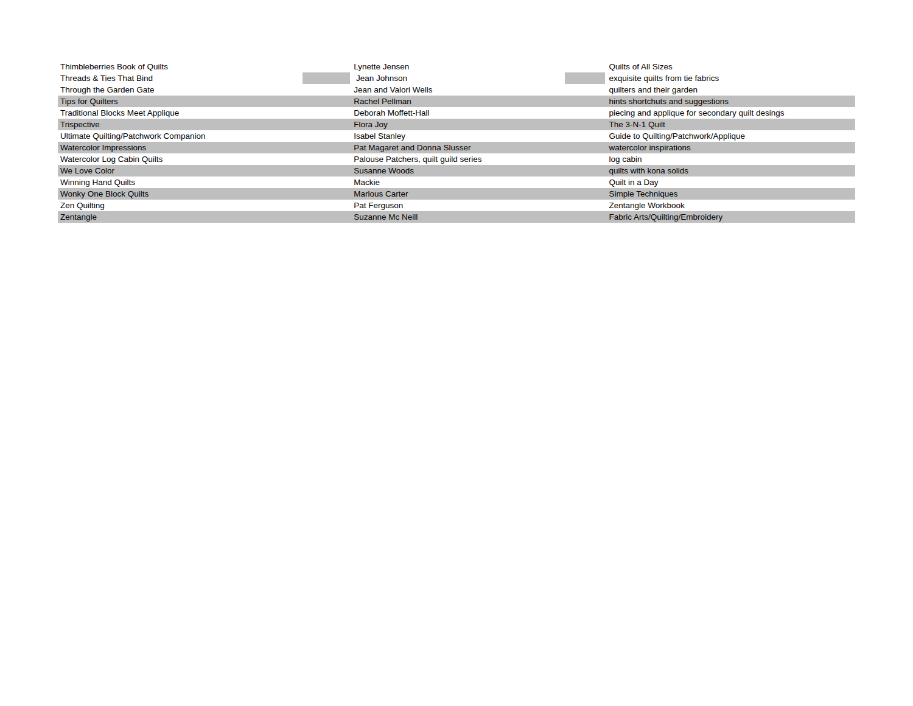| Thimbleberries Book of Quilts | Lynette Jensen | Quilts of All Sizes |
| Threads & Ties That Bind | Jean Johnson | exquisite quilts from tie fabrics |
| Through the Garden Gate | Jean and Valori Wells | quilters and their garden |
| Tips for Quilters | Rachel Pellman | hints shortchuts and suggestions |
| Traditional Blocks Meet Applique | Deborah Moffett-Hall | piecing and applique for secondary quilt desings |
| Trispective | Flora Joy | The 3-N-1 Quilt |
| Ultimate Quilting/Patchwork Companion | Isabel Stanley | Guide to Quilting/Patchwork/Applique |
| Watercolor Impressions | Pat Magaret and Donna Slusser | watercolor inspirations |
| Watercolor Log Cabin Quilts | Palouse Patchers, quilt guild series | log cabin |
| We Love Color | Susanne Woods | quilts with kona solids |
| Winning Hand Quilts | Mackie | Quilt in a Day |
| Wonky One Block Quilts | Marlous Carter | Simple Techniques |
| Zen Quilting | Pat Ferguson | Zentangle Workbook |
| Zentangle | Suzanne Mc Neill | Fabric Arts/Quilting/Embroidery |